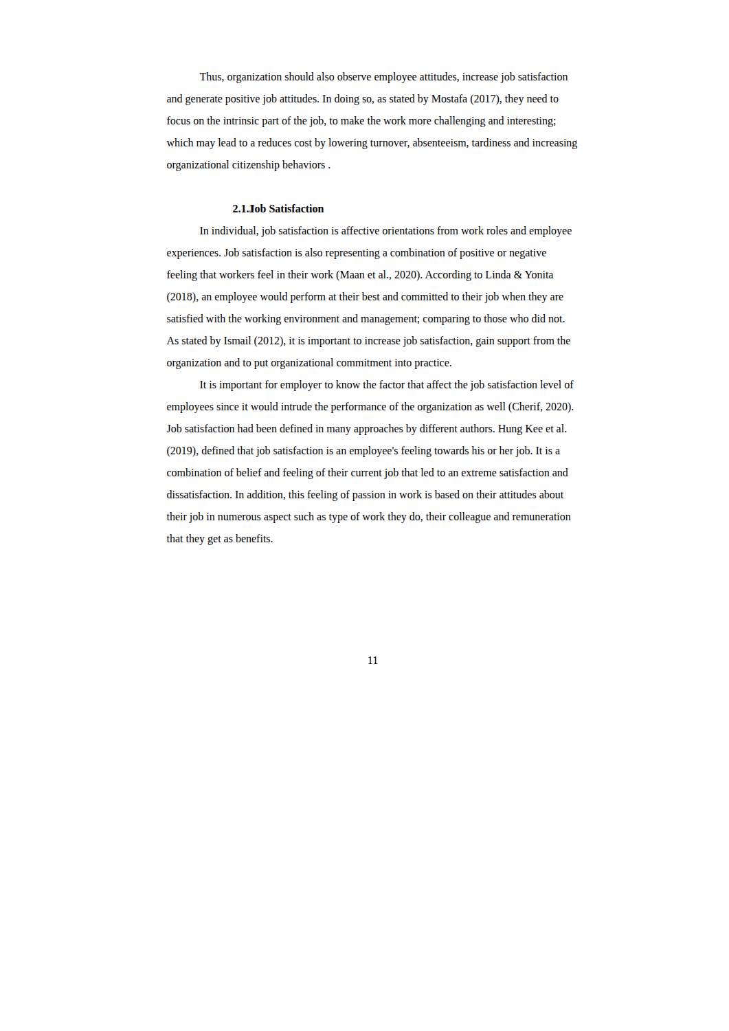Thus, organization should also observe employee attitudes, increase job satisfaction and generate positive job attitudes. In doing so, as stated by Mostafa (2017), they need to focus on the intrinsic part of the job, to make the work more challenging and interesting; which may lead to a reduces cost by lowering turnover, absenteeism, tardiness and increasing organizational citizenship behaviors .
2.1.1 Job Satisfaction
In individual, job satisfaction is affective orientations from work roles and employee experiences. Job satisfaction is also representing a combination of positive or negative feeling that workers feel in their work (Maan et al., 2020). According to Linda & Yonita (2018), an employee would perform at their best and committed to their job when they are satisfied with the working environment and management; comparing to those who did not. As stated by Ismail (2012), it is important to increase job satisfaction, gain support from the organization and to put organizational commitment into practice.
It is important for employer to know the factor that affect the job satisfaction level of employees since it would intrude the performance of the organization as well (Cherif, 2020). Job satisfaction had been defined in many approaches by different authors. Hung Kee et al. (2019), defined that job satisfaction is an employee's feeling towards his or her job. It is a combination of belief and feeling of their current job that led to an extreme satisfaction and dissatisfaction. In addition, this feeling of passion in work is based on their attitudes about their job in numerous aspect such as type of work they do, their colleague and remuneration that they get as benefits.
11